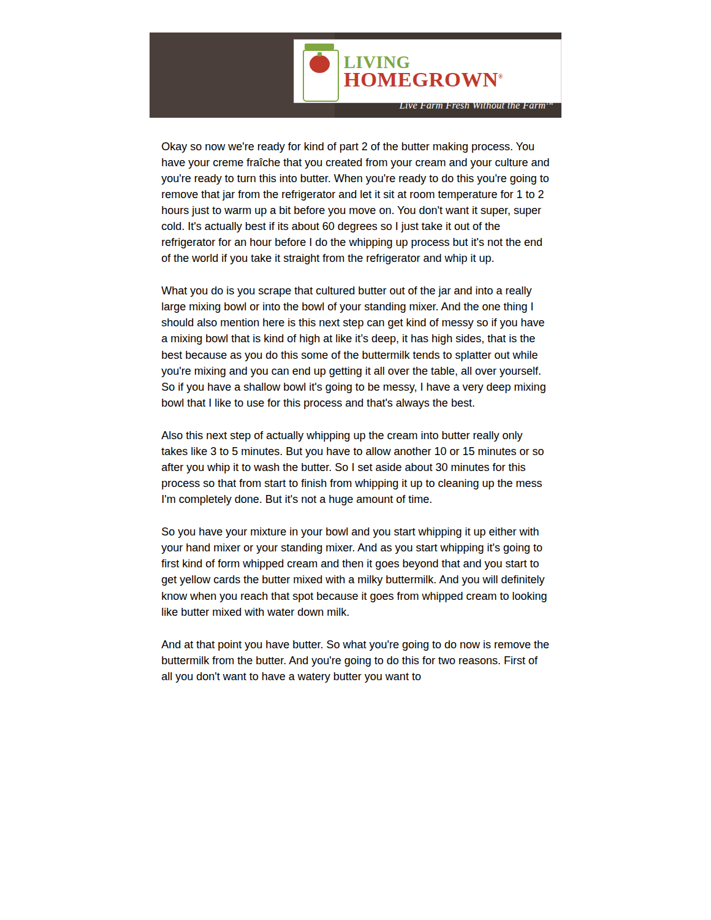LIVING HOMEGROWN®
Live Farm Fresh Without the FarmTM
Okay so now we're ready for kind of part 2 of the butter making process. You have your creme fraîche that you created from your cream and your culture and you're ready to turn this into butter. When you're ready to do this you're going to remove that jar from the refrigerator and let it sit at room temperature for 1 to 2 hours just to warm up a bit before you move on. You don't want it super, super cold. It's actually best if its about 60 degrees so I just take it out of the refrigerator for an hour before I do the whipping up process but it's not the end of the world if you take it straight from the refrigerator and whip it up.
What you do is you scrape that cultured butter out of the jar and into a really large mixing bowl or into the bowl of your standing mixer. And the one thing I should also mention here is this next step can get kind of messy so if you have a mixing bowl that is kind of high at like it’s deep, it has high sides, that is the best because as you do this some of the buttermilk tends to splatter out while you're mixing and you can end up getting it all over the table, all over yourself. So if you have a shallow bowl it's going to be messy, I have a very deep mixing bowl that I like to use for this process and that's always the best.
Also this next step of actually whipping up the cream into butter really only takes like 3 to 5 minutes. But you have to allow another 10 or 15 minutes or so after you whip it to wash the butter. So I set aside about 30 minutes for this process so that from start to finish from whipping it up to cleaning up the mess I'm completely done. But it's not a huge amount of time.
So you have your mixture in your bowl and you start whipping it up either with your hand mixer or your standing mixer. And as you start whipping it's going to first kind of form whipped cream and then it goes beyond that and you start to get yellow cards the butter mixed with a milky buttermilk. And you will definitely know when you reach that spot because it goes from whipped cream to looking like butter mixed with water down milk.
And at that point you have butter. So what you're going to do now is remove the buttermilk from the butter. And you're going to do this for two reasons. First of all you don't want to have a watery butter you want to